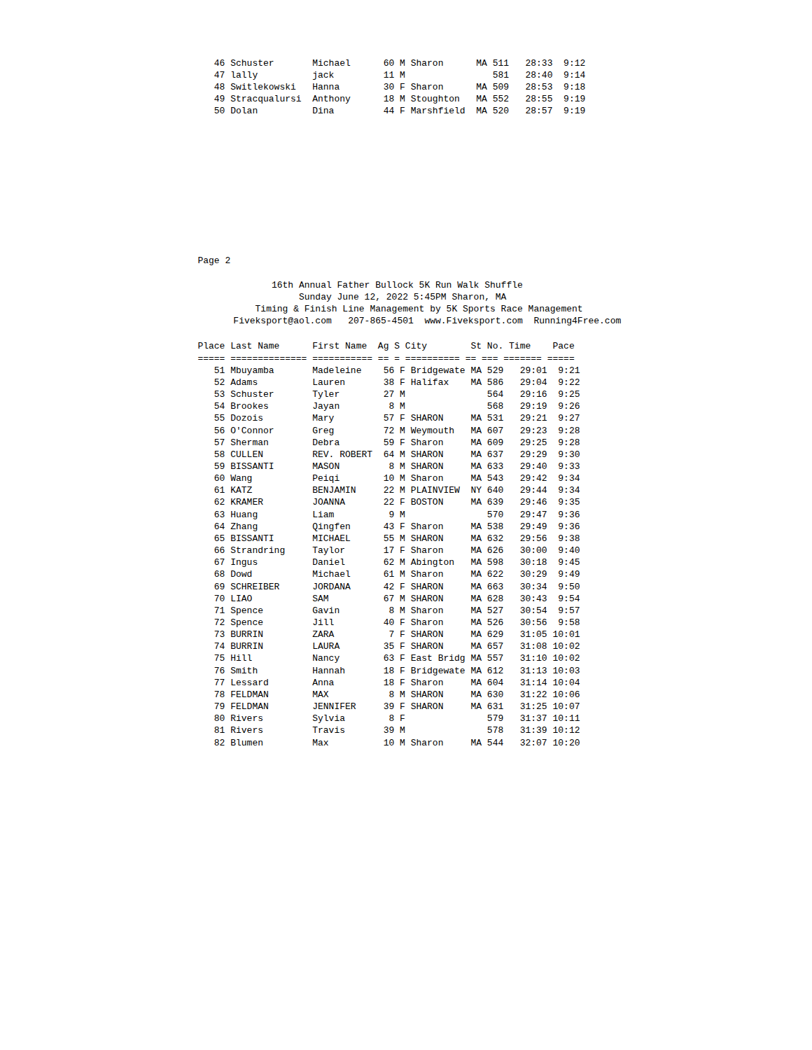46 Schuster       Michael      60 M Sharon      MA 511   28:33  9:12
   47 lally          jack         11 M                581   28:40  9:14
   48 Switlekowski   Hanna        30 F Sharon      MA 509   28:53  9:18
   49 Stracqualursi  Anthony      18 M Stoughton   MA 552   28:55  9:19
   50 Dolan          Dina         44 F Marshfield  MA 520   28:57  9:19
Page 2
        16th Annual Father Bullock 5K Run Walk Shuffle
             Sunday June 12, 2022 5:45PM Sharon, MA
     Timing & Finish Line Management by 5K Sports Race Management
 Fiveksport@aol.com   207-865-4501  www.Fiveksport.com  Running4Free.com
Place Last Name      First Name  Ag S City        St No. Time    Pace
===== ============== =========== == = ========== == === ======= =====
   51 Mbuyamba       Madeleine    56 F Bridgewate MA 529   29:01  9:21
   52 Adams          Lauren       38 F Halifax    MA 586   29:04  9:22
   53 Schuster       Tyler        27 M               564   29:16  9:25
   54 Brookes        Jayan         8 M               568   29:19  9:26
   55 Dozois         Mary         57 F SHARON     MA 531   29:21  9:27
   56 O'Connor       Greg         72 M Weymouth   MA 607   29:23  9:28
   57 Sherman        Debra        59 F Sharon     MA 609   29:25  9:28
   58 CULLEN         REV. ROBERT  64 M SHARON     MA 637   29:29  9:30
   59 BISSANTI       MASON         8 M SHARON     MA 633   29:40  9:33
   60 Wang           Peiqi        10 M Sharon     MA 543   29:42  9:34
   61 KATZ           BENJAMIN     22 M PLAINVIEW  NY 640   29:44  9:34
   62 KRAMER         JOANNA       22 F BOSTON     MA 639   29:46  9:35
   63 Huang          Liam          9 M               570   29:47  9:36
   64 Zhang          Qingfen      43 F Sharon     MA 538   29:49  9:36
   65 BISSANTI       MICHAEL      55 M SHARON     MA 632   29:56  9:38
   66 Strandring     Taylor       17 F Sharon     MA 626   30:00  9:40
   67 Ingus          Daniel       62 M Abington   MA 598   30:18  9:45
   68 Dowd           Michael      61 M Sharon     MA 622   30:29  9:49
   69 SCHREIBER      JORDANA      42 F SHARON     MA 663   30:34  9:50
   70 LIAO           SAM          67 M SHARON     MA 628   30:43  9:54
   71 Spence         Gavin         8 M Sharon     MA 527   30:54  9:57
   72 Spence         Jill         40 F Sharon     MA 526   30:56  9:58
   73 BURRIN         ZARA          7 F SHARON     MA 629   31:05 10:01
   74 BURRIN         LAURA        35 F SHARON     MA 657   31:08 10:02
   75 Hill           Nancy        63 F East Bridg MA 557   31:10 10:02
   76 Smith          Hannah       18 F Bridgewate MA 612   31:13 10:03
   77 Lessard        Anna         18 F Sharon     MA 604   31:14 10:04
   78 FELDMAN        MAX           8 M SHARON     MA 630   31:22 10:06
   79 FELDMAN        JENNIFER     39 F SHARON     MA 631   31:25 10:07
   80 Rivers         Sylvia        8 F               579   31:37 10:11
   81 Rivers         Travis       39 M               578   31:39 10:12
   82 Blumen         Max          10 M Sharon     MA 544   32:07 10:20